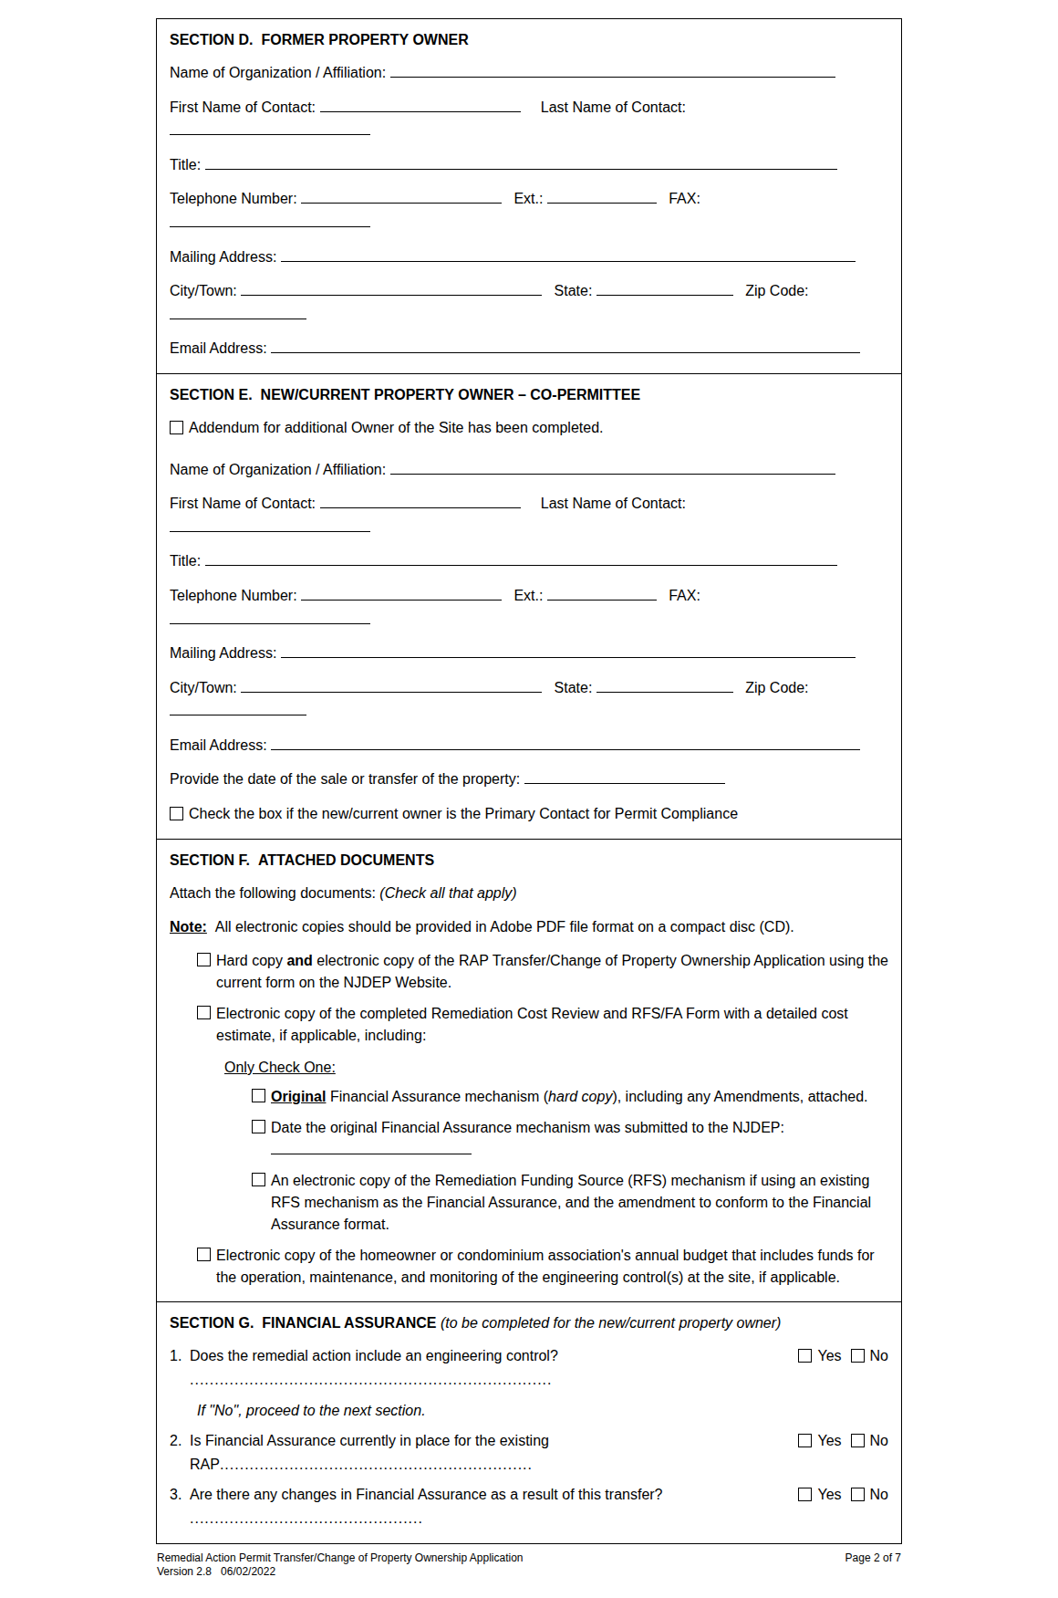SECTION D. FORMER PROPERTY OWNER
Name of Organization / Affiliation:
First Name of Contact: Last Name of Contact:
Title:
Telephone Number: Ext.: FAX:
Mailing Address:
City/Town: State: Zip Code:
Email Address:
SECTION E. NEW/CURRENT PROPERTY OWNER – CO-PERMITTEE
Addendum for additional Owner of the Site has been completed.
Name of Organization / Affiliation:
First Name of Contact: Last Name of Contact:
Title:
Telephone Number: Ext.: FAX:
Mailing Address:
City/Town: State: Zip Code:
Email Address:
Provide the date of the sale or transfer of the property:
Check the box if the new/current owner is the Primary Contact for Permit Compliance
SECTION F. ATTACHED DOCUMENTS
Attach the following documents: (Check all that apply)
Note: All electronic copies should be provided in Adobe PDF file format on a compact disc (CD).
Hard copy and electronic copy of the RAP Transfer/Change of Property Ownership Application using the current form on the NJDEP Website.
Electronic copy of the completed Remediation Cost Review and RFS/FA Form with a detailed cost estimate, if applicable, including:
Only Check One:
Original Financial Assurance mechanism (hard copy), including any Amendments, attached.
Date the original Financial Assurance mechanism was submitted to the NJDEP:
An electronic copy of the Remediation Funding Source (RFS) mechanism if using an existing RFS mechanism as the Financial Assurance, and the amendment to conform to the Financial Assurance format.
Electronic copy of the homeowner or condominium association's annual budget that includes funds for the operation, maintenance, and monitoring of the engineering control(s) at the site, if applicable.
SECTION G. FINANCIAL ASSURANCE (to be completed for the new/current property owner)
1. Does the remedial action include an engineering control? ......................................................................... Yes No
If "No", proceed to the next section.
2. Is Financial Assurance currently in place for the existing RAP............................................................... Yes No
3. Are there any changes in Financial Assurance as a result of this transfer? ............................................... Yes No
Remedial Action Permit Transfer/Change of Property Ownership Application
Version 2.8 06/02/2022
Page 2 of 7